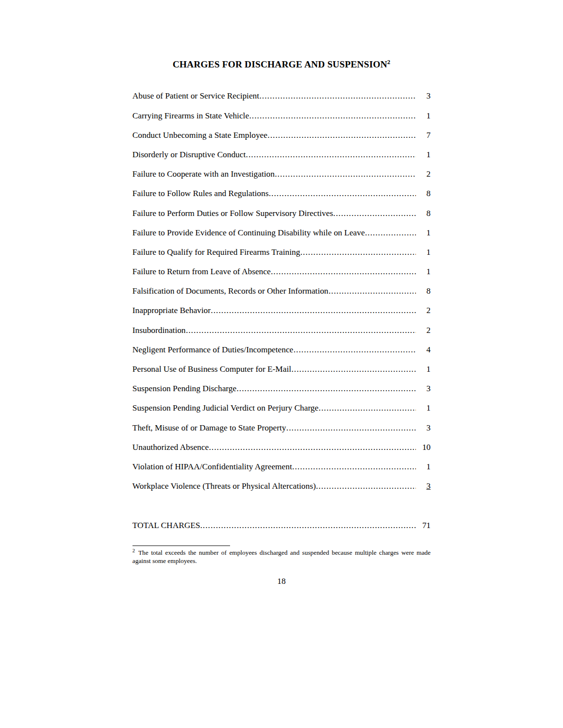CHARGES FOR DISCHARGE AND SUSPENSION2
Abuse of Patient or Service Recipient..................................................................................................................................................... 3
Carrying Firearms in State Vehicle..................................................................................................................................................... 1
Conduct Unbecoming a State Employee..................................................................................................................................................... 7
Disorderly or Disruptive Conduct..................................................................................................................................................... 1
Failure to Cooperate with an Investigation..................................................................................................................................................... 2
Failure to Follow Rules and Regulations..................................................................................................................................................... 8
Failure to Perform Duties or Follow Supervisory Directives..................................................................................................................................................... 8
Failure to Provide Evidence of Continuing Disability while on Leave..................................................................................................................................................... 1
Failure to Qualify for Required Firearms Training..................................................................................................................................................... 1
Failure to Return from Leave of Absence..................................................................................................................................................... 1
Falsification of Documents, Records or Other Information..................................................................................................................................................... 8
Inappropriate Behavior..................................................................................................................................................... 2
Insubordination..................................................................................................................................................... 2
Negligent Performance of Duties/Incompetence..................................................................................................................................................... 4
Personal Use of Business Computer for E-Mail..................................................................................................................................................... 1
Suspension Pending Discharge..................................................................................................................................................... 3
Suspension Pending Judicial Verdict on Perjury Charge..................................................................................................................................................... 1
Theft, Misuse of or Damage to State Property..................................................................................................................................................... 3
Unauthorized Absence..................................................................................................................................................... 10
Violation of HIPAA/Confidentiality Agreement..................................................................................................................................................... 1
Workplace Violence (Threats or Physical Altercations)..................................................................................................................................................... 3
TOTAL CHARGES..................................................................................................................................................... 71
2 The total exceeds the number of employees discharged and suspended because multiple charges were made against some employees.
18